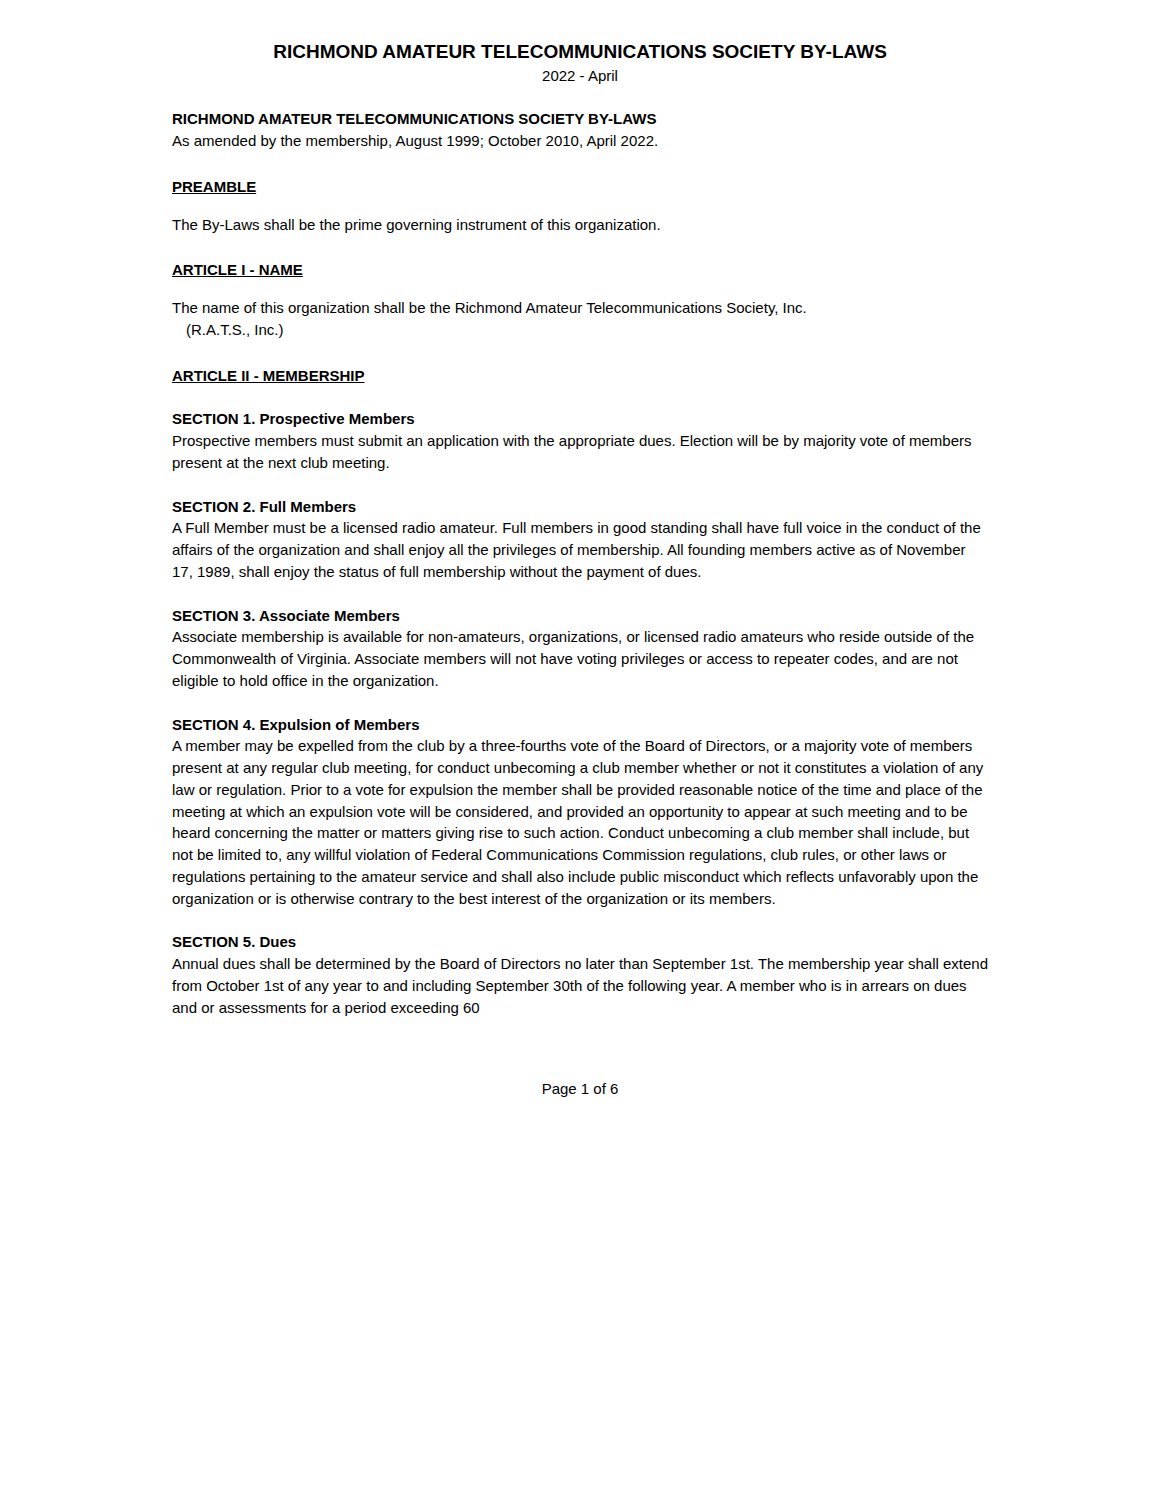RICHMOND AMATEUR TELECOMMUNICATIONS SOCIETY BY-LAWS
2022 - April
RICHMOND AMATEUR TELECOMMUNICATIONS SOCIETY BY-LAWS
As amended by the membership, August 1999; October 2010, April 2022.
PREAMBLE
The By-Laws shall be the prime governing instrument of this organization.
ARTICLE I - NAME
The name of this organization shall be the Richmond Amateur Telecommunications Society, Inc.
(R.A.T.S., Inc.)
ARTICLE II - MEMBERSHIP
SECTION 1. Prospective Members
Prospective members must submit an application with the appropriate dues. Election will be by majority vote of members present at the next club meeting.
SECTION 2. Full Members
A Full Member must be a licensed radio amateur. Full members in good standing shall have full voice in the conduct of the affairs of the organization and shall enjoy all the privileges of membership. All founding members active as of November 17, 1989, shall enjoy the status of full membership without the payment of dues.
SECTION 3. Associate Members
Associate membership is available for non-amateurs, organizations, or licensed radio amateurs who reside outside of the Commonwealth of Virginia. Associate members will not have voting privileges or access to repeater codes, and are not eligible to hold office in the organization.
SECTION 4. Expulsion of Members
A member may be expelled from the club by a three-fourths vote of the Board of Directors, or a majority vote of members present at any regular club meeting, for conduct unbecoming a club member whether or not it constitutes a violation of any law or regulation. Prior to a vote for expulsion the member shall be provided reasonable notice of the time and place of the meeting at which an expulsion vote will be considered, and provided an opportunity to appear at such meeting and to be heard concerning the matter or matters giving rise to such action. Conduct unbecoming a club member shall include, but not be limited to, any willful violation of Federal Communications Commission regulations, club rules, or other laws or regulations pertaining to the amateur service and shall also include public misconduct which reflects unfavorably upon the organization or is otherwise contrary to the best interest of the organization or its members.
SECTION 5. Dues
Annual dues shall be determined by the Board of Directors no later than September 1st. The membership year shall extend from October 1st of any year to and including September 30th of the following year. A member who is in arrears on dues and or assessments for a period exceeding 60
Page 1 of 6